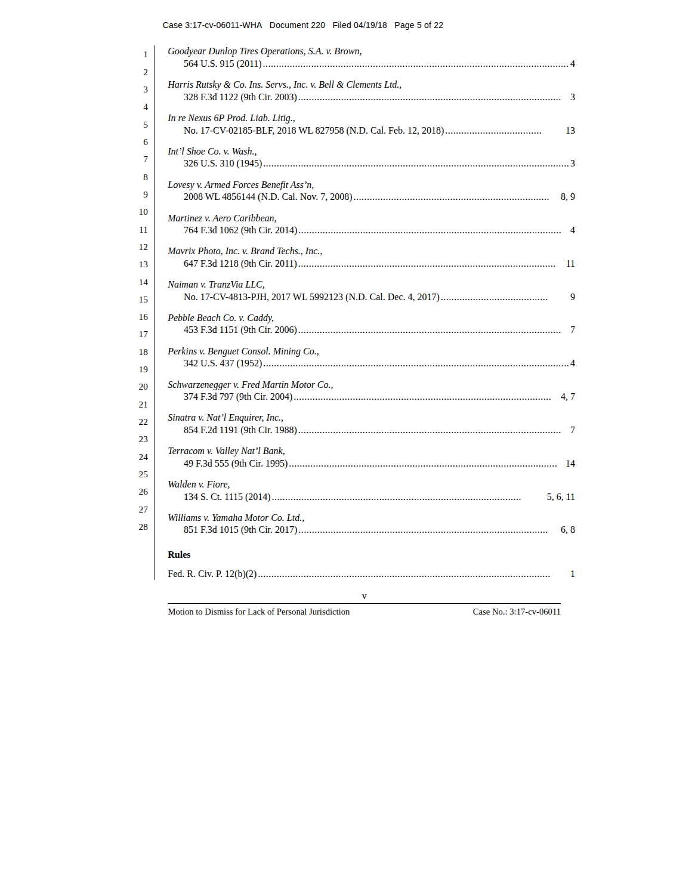Case 3:17-cv-06011-WHA Document 220 Filed 04/19/18 Page 5 of 22
1
2
3
4
5
6
7
8
9
10
11
12
13
14
15
16
17
18
19
20
21
22
23
24
25
26
27
28
Goodyear Dunlop Tires Operations, S.A. v. Brown,
564 U.S. 915 (2011).................................................................................................................. 4
Harris Rutsky & Co. Ins. Servs., Inc. v. Bell & Clements Ltd.,
328 F.3d 1122 (9th Cir. 2003).................................................................................................. 3
In re Nexus 6P Prod. Liab. Litig.,
No. 17-CV-02185-BLF, 2018 WL 827958 (N.D. Cal. Feb. 12, 2018).................................... 13
Int’l Shoe Co. v. Wash.,
326 U.S. 310 (1945).................................................................................................................. 3
Lovesy v. Armed Forces Benefit Ass’n,
2008 WL 4856144 (N.D. Cal. Nov. 7, 2008)......................................................................... 8, 9
Martinez v. Aero Caribbean,
764 F.3d 1062 (9th Cir. 2014).................................................................................................. 4
Mavrix Photo, Inc. v. Brand Techs., Inc.,
647 F.3d 1218 (9th Cir. 2011)................................................................................................ 11
Naiman v. TranzVia LLC,
No. 17-CV-4813-PJH, 2017 WL 5992123 (N.D. Cal. Dec. 4, 2017)........................................ 9
Pebble Beach Co. v. Caddy,
453 F.3d 1151 (9th Cir. 2006).................................................................................................. 7
Perkins v. Benguet Consol. Mining Co.,
342 U.S. 437 (1952).................................................................................................................. 4
Schwarzenegger v. Fred Martin Motor Co.,
374 F.3d 797 (9th Cir. 2004)................................................................................................ 4, 7
Sinatra v. Nat’l Enquirer, Inc.,
854 F.2d 1191 (9th Cir. 1988).................................................................................................. 7
Terracom v. Valley Nat’l Bank,
49 F.3d 555 (9th Cir. 1995).................................................................................................... 14
Walden v. Fiore,
134 S. Ct. 1115 (2014)............................................................................................. 5, 6, 11
Williams v. Yamaha Motor Co. Ltd.,
851 F.3d 1015 (9th Cir. 2017)............................................................................................. 6, 8
Rules
Fed. R. Civ. P. 12(b)(2)............................................................................................................. 1
v
Motion to Dismiss for Lack of Personal Jurisdiction Case No.: 3:17-cv-06011